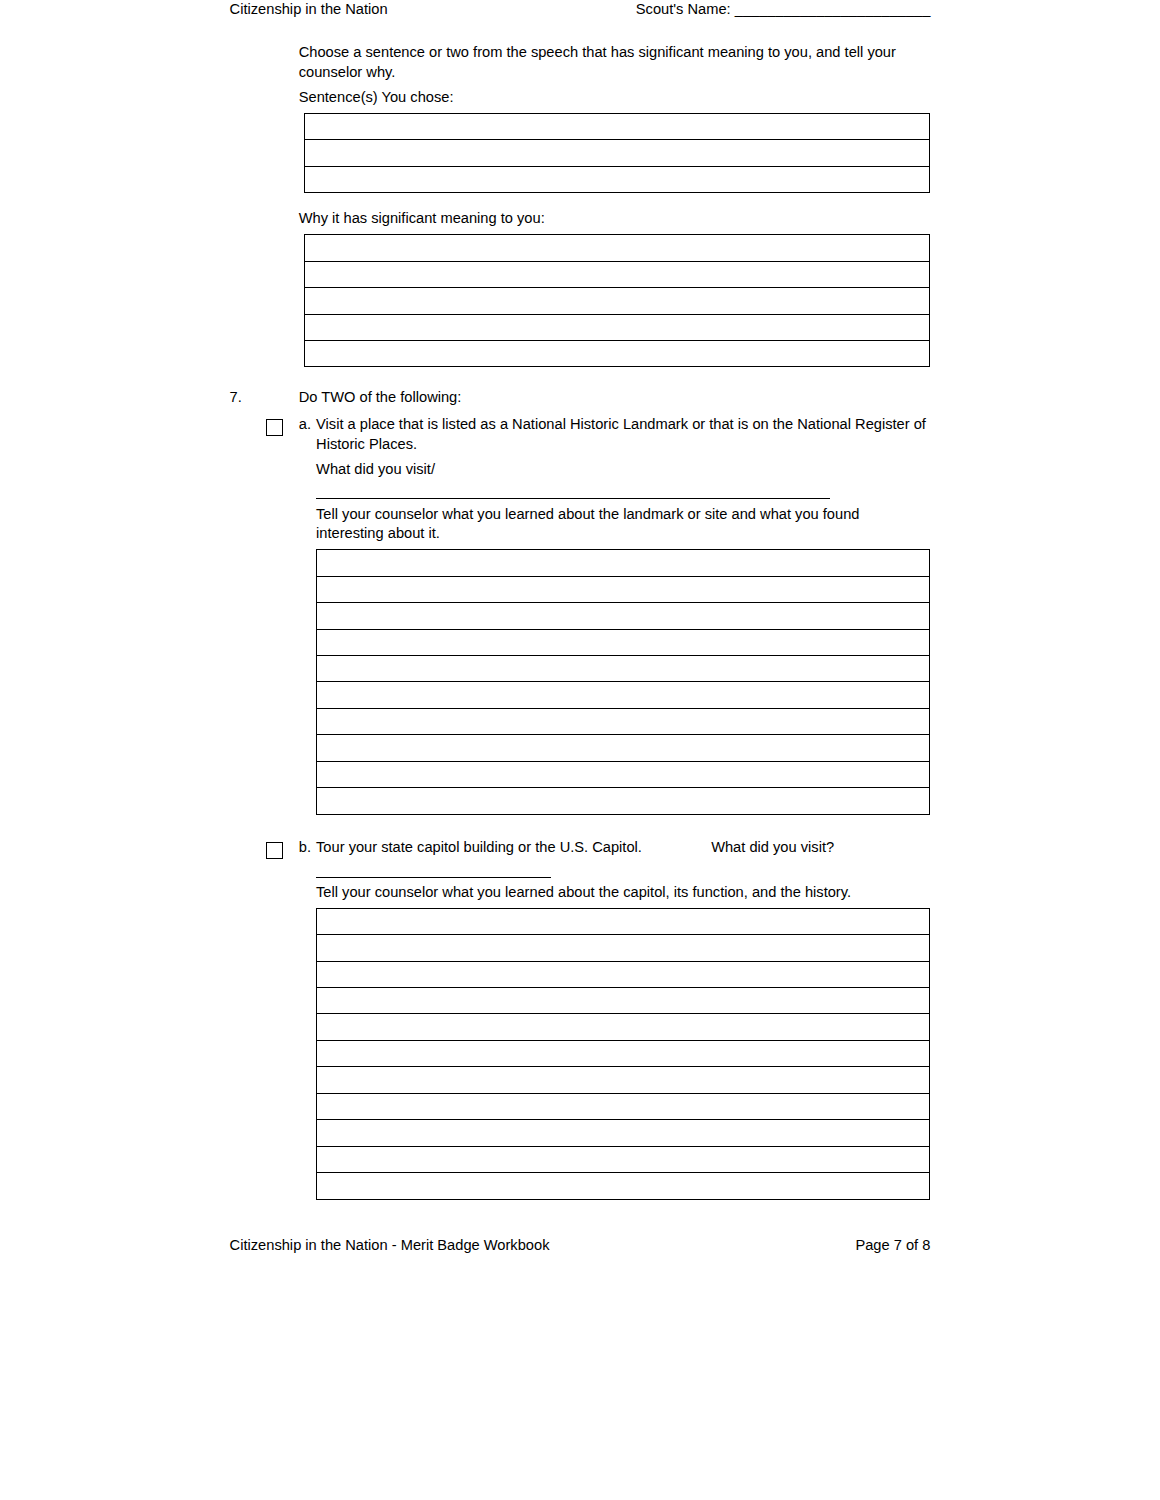Citizenship in the Nation
Scout's Name: ________________________
Choose a sentence or two from the speech that has significant meaning to you, and tell your counselor why.
Sentence(s) You chose:
Why it has significant meaning to you:
7.
Do TWO of the following:
a.
Visit a place that is listed as a National Historic Landmark or that is on the National Register of Historic Places.
What did you visit/
Tell your counselor what you learned about the landmark or site and what you found interesting about it.
b.
Tour your state capitol building or the U.S. Capitol. What did you visit?
Tell your counselor what you learned about the capitol, its function, and the history.
Citizenship in the Nation - Merit Badge Workbook
Page 7 of 8